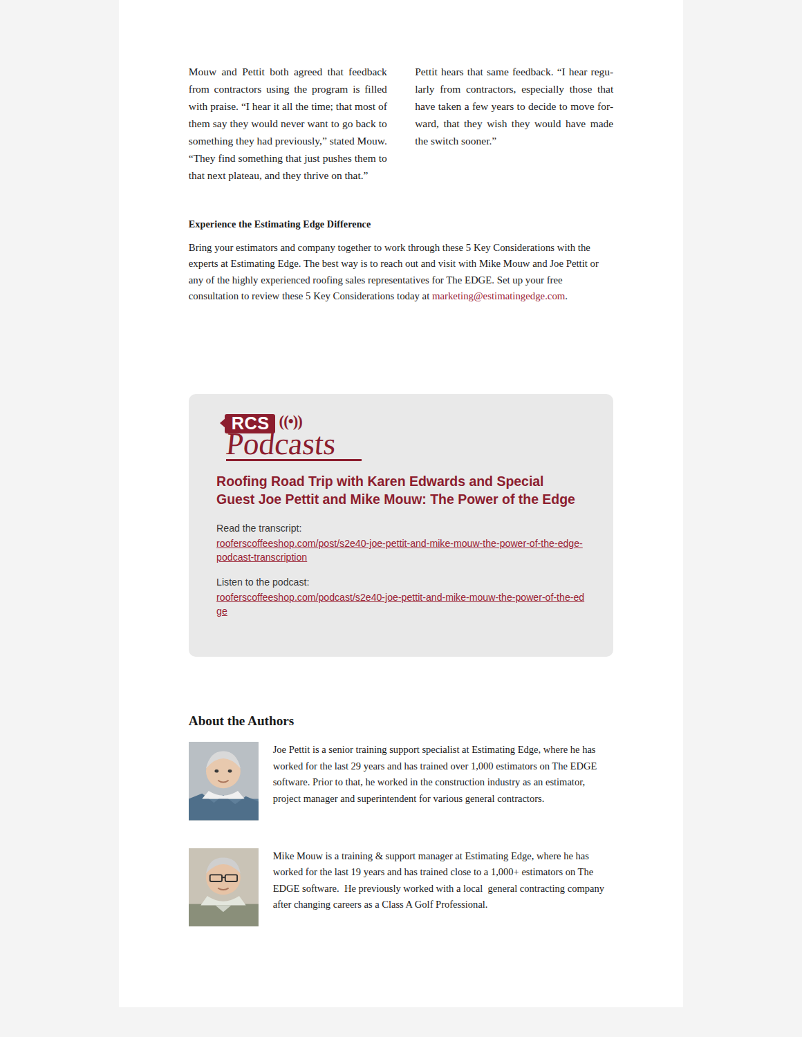Mouw and Pettit both agreed that feedback from contractors using the program is filled with praise. “I hear it all the time; that most of them say they would never want to go back to something they had previously,” stated Mouw. “They find something that just pushes them to that next plateau, and they thrive on that.”
Pettit hears that same feedback. “I hear regularly from contractors, especially those that have taken a few years to decide to move forward, that they wish they would have made the switch sooner.”
Experience the Estimating Edge Difference
Bring your estimators and company together to work through these 5 Key Considerations with the experts at Estimating Edge. The best way is to reach out and visit with Mike Mouw and Joe Pettit or any of the highly experienced roofing sales representatives for The EDGE. Set up your free consultation to review these 5 Key Considerations today at marketing@estimatingedge.com.
RCS((•)) Podcasts
Roofing Road Trip with Karen Edwards and Special Guest Joe Pettit and Mike Mouw: The Power of the Edge
Read the transcript: rooferscoffeeshop.com/post/s2e40-joe-pettit-and-mike-mouw-the-power-of-the-edge-podcast-transcription
Listen to the podcast: rooferscoffeeshop.com/podcast/s2e40-joe-pettit-and-mike-mouw-the-power-of-the-edge
About the Authors
Joe Pettit is a senior training support specialist at Estimating Edge, where he has worked for the last 29 years and has trained over 1,000 estimators on The EDGE software. Prior to that, he worked in the construction industry as an estimator, project manager and superintendent for various general contractors.
Mike Mouw is a training & support manager at Estimating Edge, where he has worked for the last 19 years and has trained close to a 1,000+ estimators on The EDGE software. He previously worked with a local general contracting company after changing careers as a Class A Golf Professional.